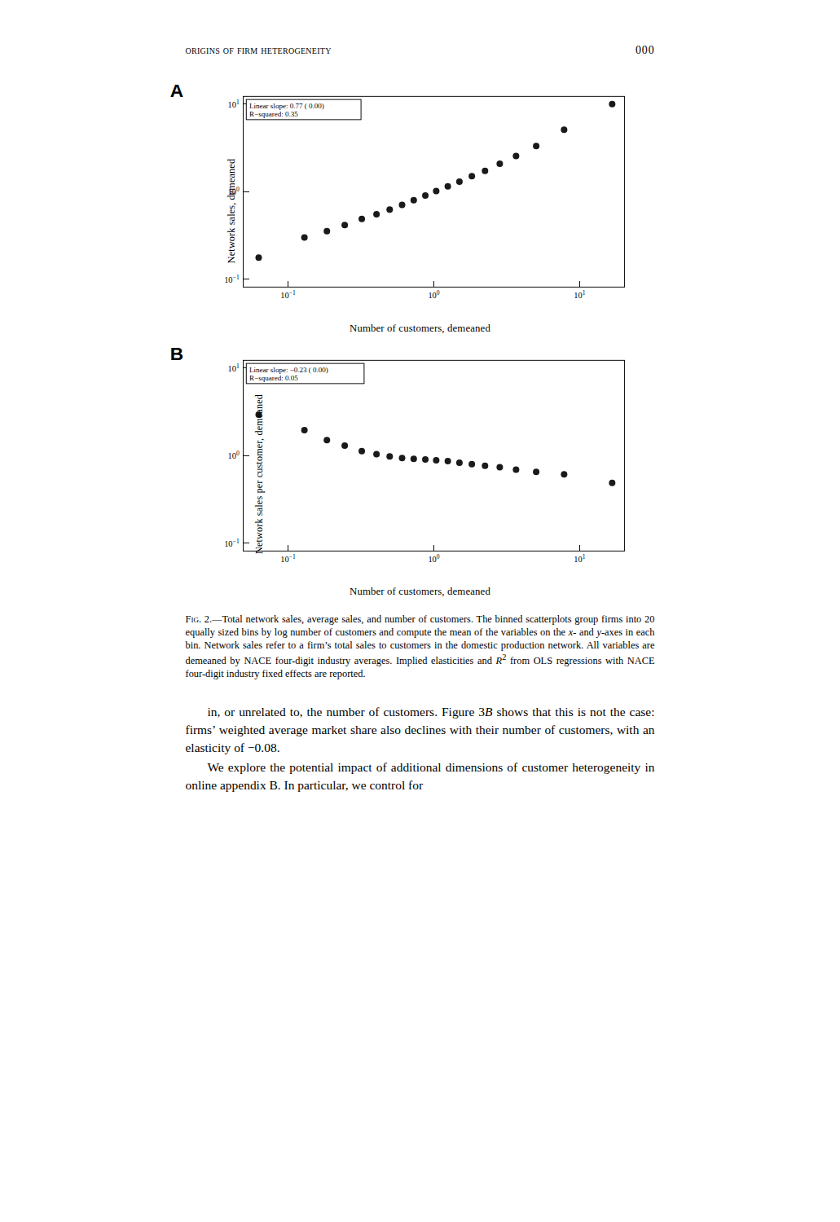origins of firm heterogeneity 000
A
Network sales, demeaned
101 100 10−1 10−1 100 101 Linear slope: 0.77 ( 0.00) R−squared: 0.35
Number of customers, demeaned
B
Network sales per customer, demeaned
101 100 10−1 10−1 100 101 Linear slope: −0.23 ( 0.00) R−squared: 0.05
Number of customers, demeaned
Fig. 2.—Total network sales, average sales, and number of customers. The binned scatterplots group firms into 20 equally sized bins by log number of customers and compute the mean of the variables on the x- and y-axes in each bin. Network sales refer to a firm’s total sales to customers in the domestic production network. All variables are demeaned by NACE four-digit industry averages. Implied elasticities and R2 from OLS regressions with NACE four-digit industry fixed effects are reported.
in, or unrelated to, the number of customers. Figure 3B shows that this is not the case: firms’ weighted average market share also declines with their number of customers, with an elasticity of −0.08.
We explore the potential impact of additional dimensions of customer heterogeneity in online appendix B. In particular, we control for